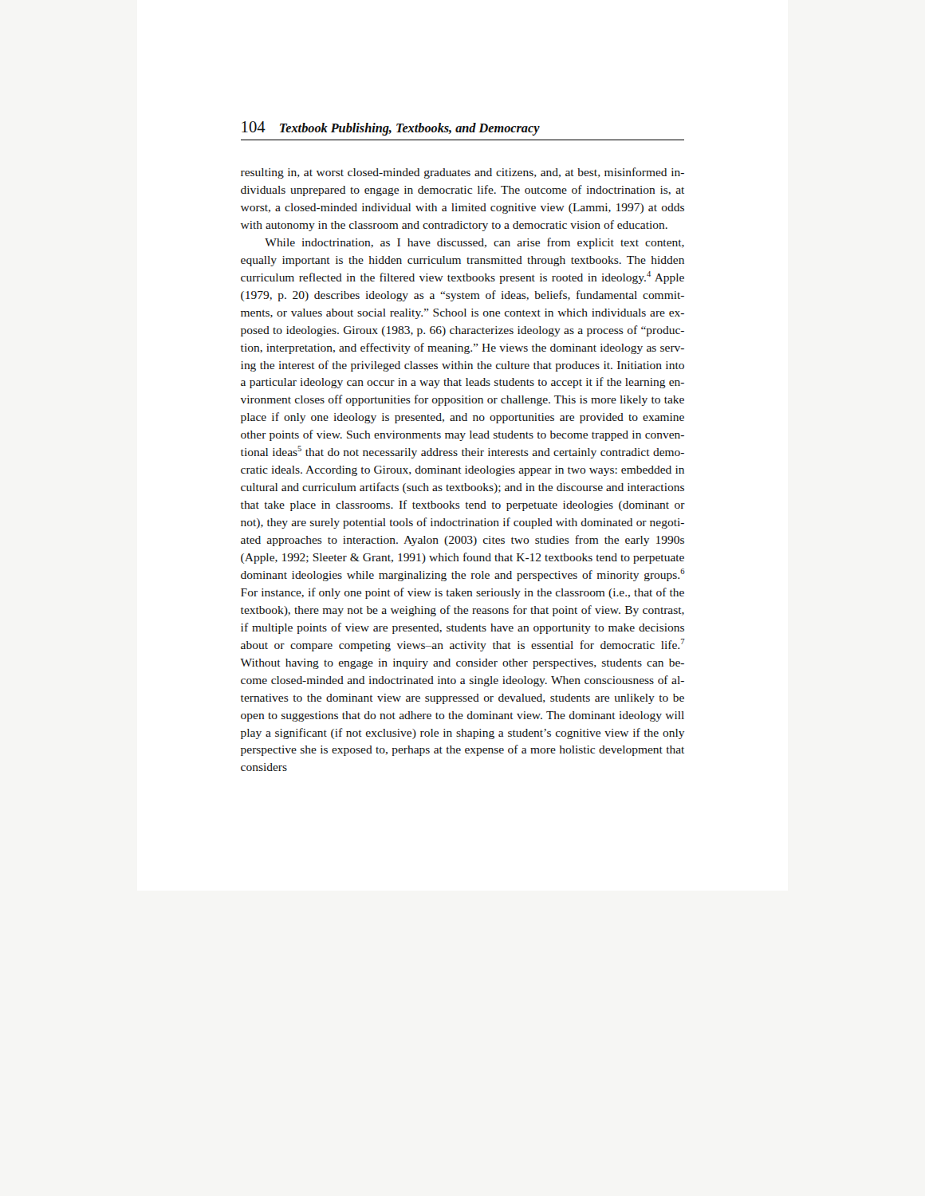104 Textbook Publishing, Textbooks, and Democracy
resulting in, at worst closed-minded graduates and citizens, and, at best, misinformed individuals unprepared to engage in democratic life. The outcome of indoctrination is, at worst, a closed-minded individual with a limited cognitive view (Lammi, 1997) at odds with autonomy in the classroom and contradictory to a democratic vision of education.
While indoctrination, as I have discussed, can arise from explicit text content, equally important is the hidden curriculum transmitted through textbooks. The hidden curriculum reflected in the filtered view textbooks present is rooted in ideology.4 Apple (1979, p. 20) describes ideology as a “system of ideas, beliefs, fundamental commitments, or values about social reality.” School is one context in which individuals are exposed to ideologies. Giroux (1983, p. 66) characterizes ideology as a process of “production, interpretation, and effectivity of meaning.” He views the dominant ideology as serving the interest of the privileged classes within the culture that produces it. Initiation into a particular ideology can occur in a way that leads students to accept it if the learning environment closes off opportunities for opposition or challenge. This is more likely to take place if only one ideology is presented, and no opportunities are provided to examine other points of view. Such environments may lead students to become trapped in conventional ideas5 that do not necessarily address their interests and certainly contradict democratic ideals. According to Giroux, dominant ideologies appear in two ways: embedded in cultural and curriculum artifacts (such as textbooks); and in the discourse and interactions that take place in classrooms. If textbooks tend to perpetuate ideologies (dominant or not), they are surely potential tools of indoctrination if coupled with dominated or negotiated approaches to interaction. Ayalon (2003) cites two studies from the early 1990s (Apple, 1992; Sleeter & Grant, 1991) which found that K-12 textbooks tend to perpetuate dominant ideologies while marginalizing the role and perspectives of minority groups.6 For instance, if only one point of view is taken seriously in the classroom (i.e., that of the textbook), there may not be a weighing of the reasons for that point of view. By contrast, if multiple points of view are presented, students have an opportunity to make decisions about or compare competing views–an activity that is essential for democratic life.7 Without having to engage in inquiry and consider other perspectives, students can become closed-minded and indoctrinated into a single ideology. When consciousness of alternatives to the dominant view are suppressed or devalued, students are unlikely to be open to suggestions that do not adhere to the dominant view. The dominant ideology will play a significant (if not exclusive) role in shaping a student’s cognitive view if the only perspective she is exposed to, perhaps at the expense of a more holistic development that considers